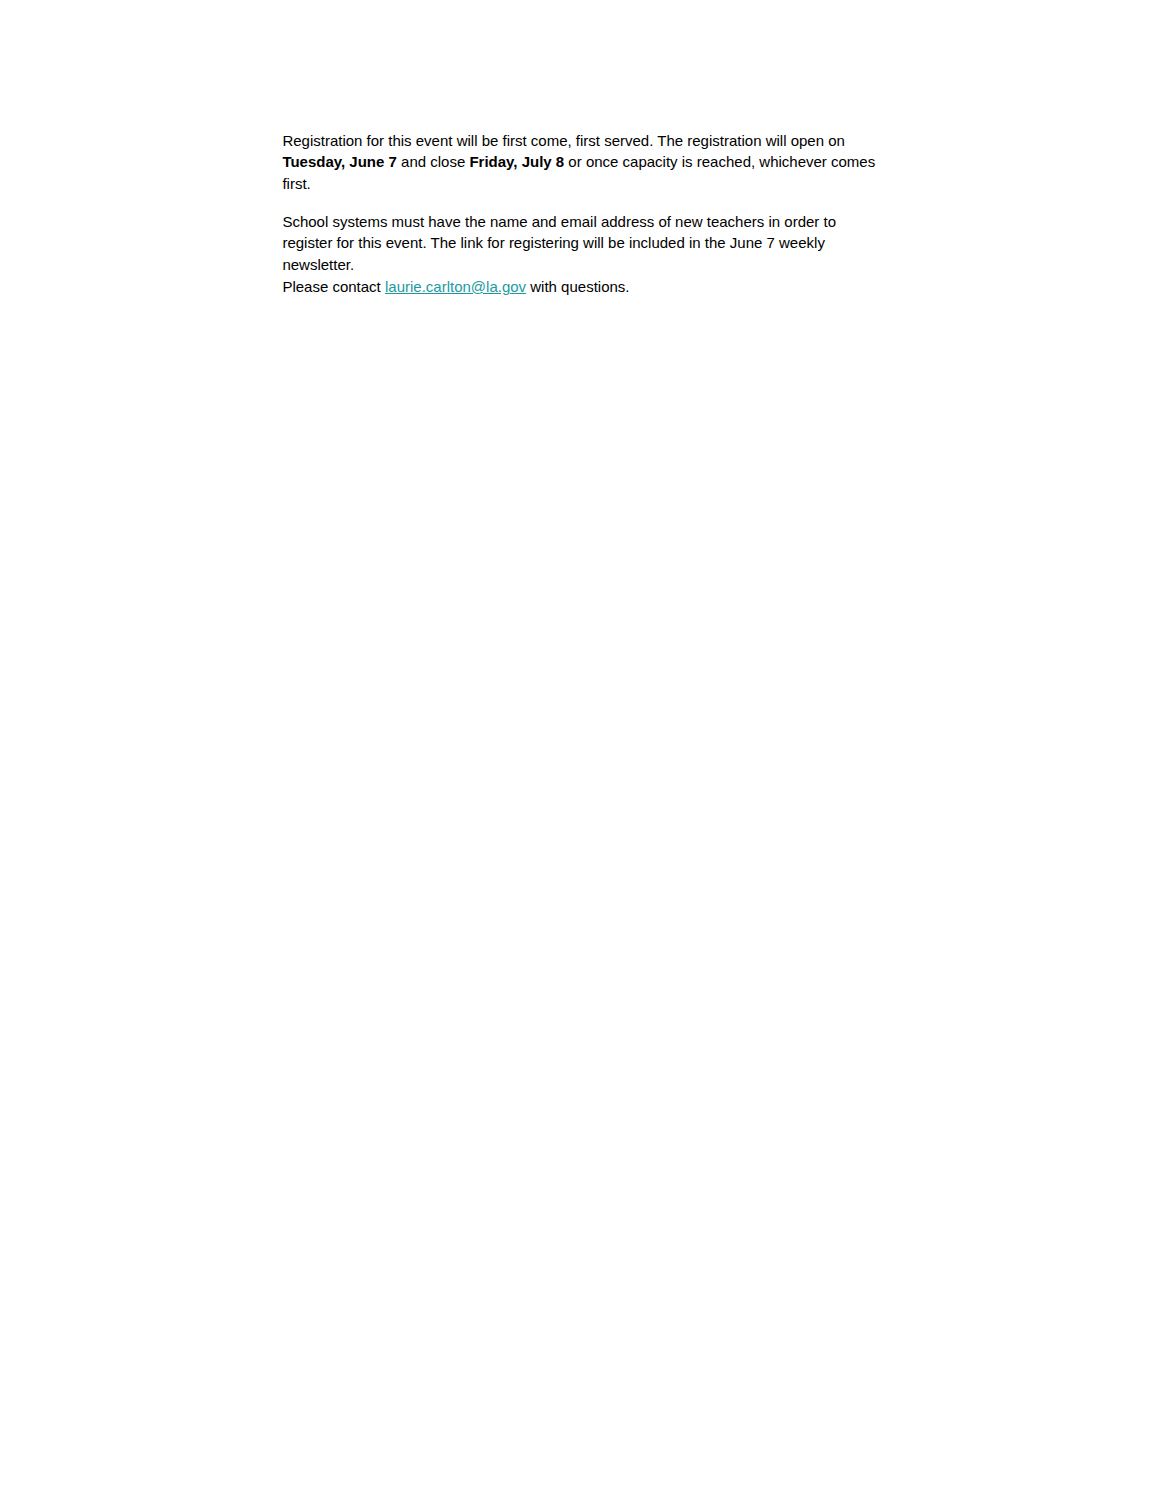Registration for this event will be first come, first served. The registration will open on Tuesday, June 7 and close Friday, July 8 or once capacity is reached, whichever comes first.
School systems must have the name and email address of new teachers in order to register for this event. The link for registering will be included in the June 7 weekly newsletter.
Please contact laurie.carlton@la.gov with questions.